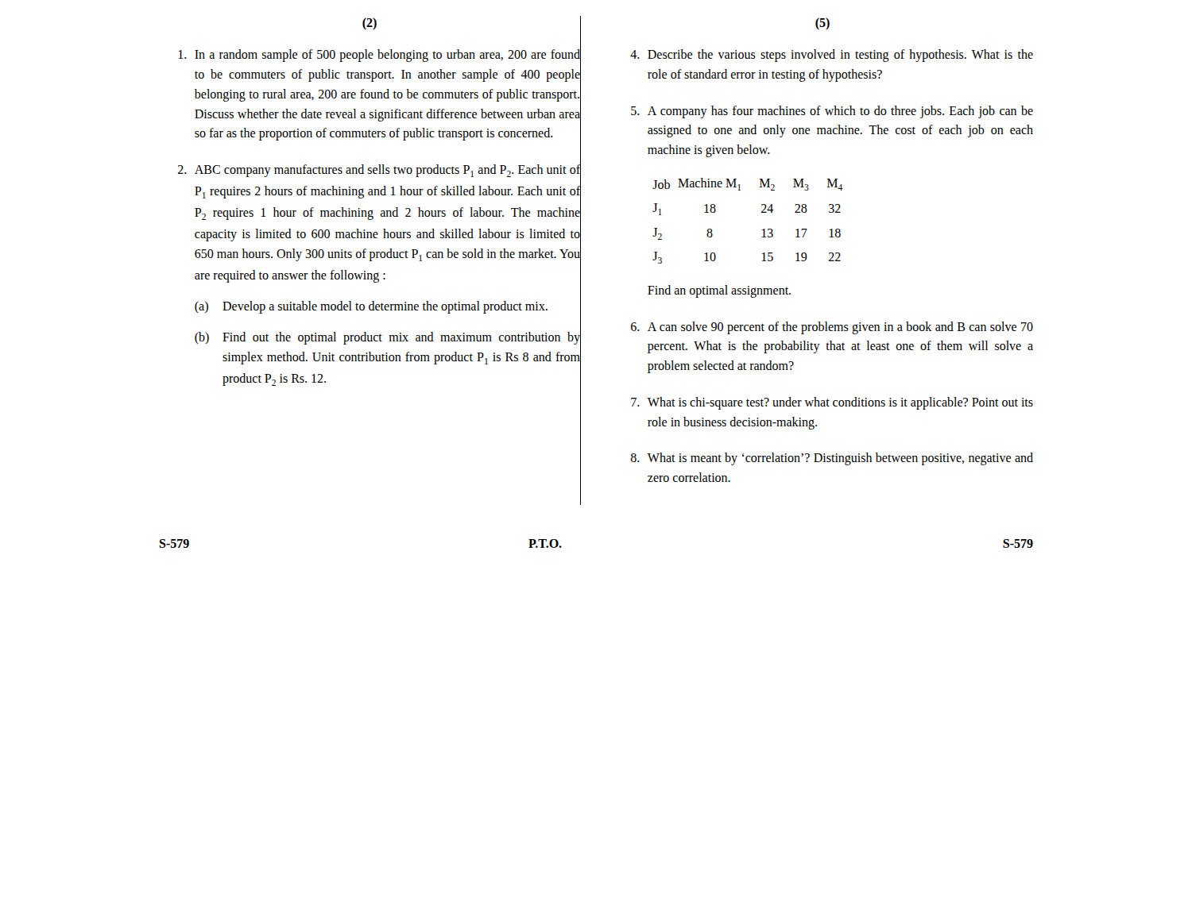(2)
1. In a random sample of 500 people belonging to urban area, 200 are found to be commuters of public transport. In another sample of 400 people belonging to rural area, 200 are found to be commuters of public transport. Discuss whether the date reveal a significant difference between urban area so far as the proportion of commuters of public transport is concerned.
2. ABC company manufactures and sells two products P1 and P2. Each unit of P1 requires 2 hours of machining and 1 hour of skilled labour. Each unit of P2 requires 1 hour of machining and 2 hours of labour. The machine capacity is limited to 600 machine hours and skilled labour is limited to 650 man hours. Only 300 units of product P1 can be sold in the market. You are required to answer the following :
(a) Develop a suitable model to determine the optimal product mix.
(b) Find out the optimal product mix and maximum contribution by simplex method. Unit contribution from product P1 is Rs 8 and from product P2 is Rs. 12.
(5)
4. Describe the various steps involved in testing of hypothesis. What is the role of standard error in testing of hypothesis?
5. A company has four machines of which to do three jobs. Each job can be assigned to one and only one machine. The cost of each job on each machine is given below.
| Job | Machine M 1 | M 2 | M 3 | M 4 |
| --- | --- | --- | --- | --- |
| J 1 | 18 | 24 | 28 | 32 |
| J 2 | 8 | 13 | 17 | 18 |
| J 3 | 10 | 15 | 19 | 22 |
Find an optimal assignment.
6. A can solve 90 percent of the problems given in a book and B can solve 70 percent. What is the probability that at least one of them will solve a problem selected at random?
7. What is chi-square test? under what conditions is it applicable? Point out its role in business decision-making.
8. What is meant by ‘correlation’? Distinguish between positive, negative and zero correlation.
S-579
P.T.O.
S-579